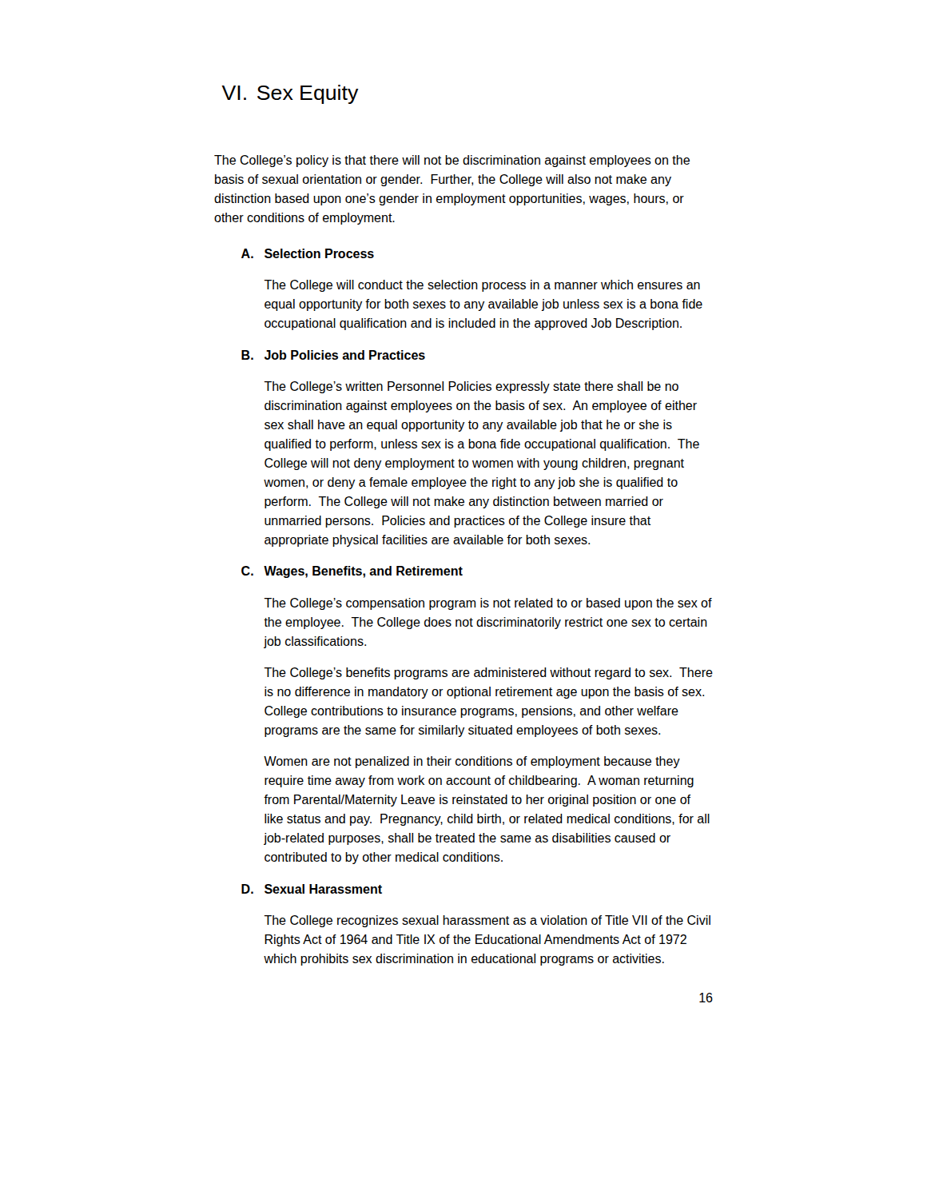VI. Sex Equity
The College’s policy is that there will not be discrimination against employees on the basis of sexual orientation or gender. Further, the College will also not make any distinction based upon one’s gender in employment opportunities, wages, hours, or other conditions of employment.
A. Selection Process
The College will conduct the selection process in a manner which ensures an equal opportunity for both sexes to any available job unless sex is a bona fide occupational qualification and is included in the approved Job Description.
B. Job Policies and Practices
The College’s written Personnel Policies expressly state there shall be no discrimination against employees on the basis of sex. An employee of either sex shall have an equal opportunity to any available job that he or she is qualified to perform, unless sex is a bona fide occupational qualification. The College will not deny employment to women with young children, pregnant women, or deny a female employee the right to any job she is qualified to perform. The College will not make any distinction between married or unmarried persons. Policies and practices of the College insure that appropriate physical facilities are available for both sexes.
C. Wages, Benefits, and Retirement
The College’s compensation program is not related to or based upon the sex of the employee. The College does not discriminatorily restrict one sex to certain job classifications.
The College’s benefits programs are administered without regard to sex. There is no difference in mandatory or optional retirement age upon the basis of sex. College contributions to insurance programs, pensions, and other welfare programs are the same for similarly situated employees of both sexes.
Women are not penalized in their conditions of employment because they require time away from work on account of childbearing. A woman returning from Parental/Maternity Leave is reinstated to her original position or one of like status and pay. Pregnancy, child birth, or related medical conditions, for all job-related purposes, shall be treated the same as disabilities caused or contributed to by other medical conditions.
D. Sexual Harassment
The College recognizes sexual harassment as a violation of Title VII of the Civil Rights Act of 1964 and Title IX of the Educational Amendments Act of 1972 which prohibits sex discrimination in educational programs or activities.
16